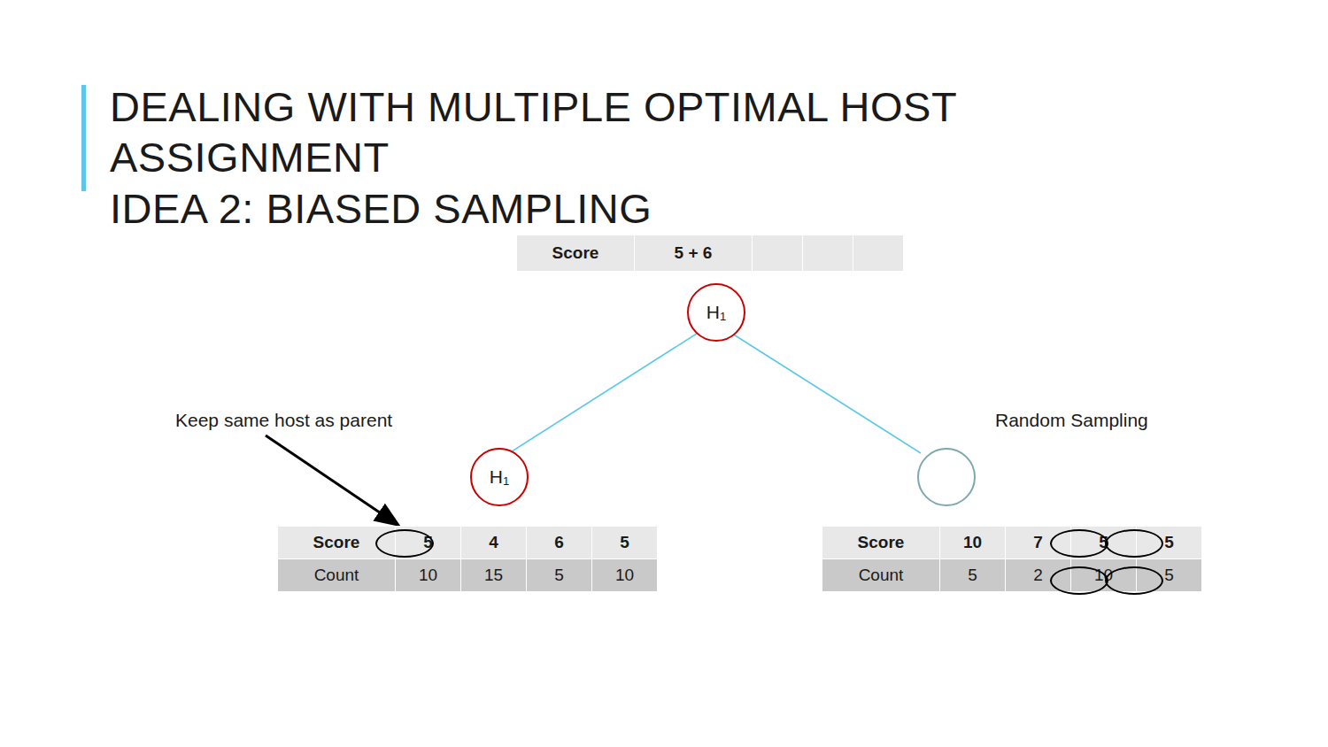Dealing with Multiple Optimal Host Assignment
Idea 2: Biased Sampling
| Score | 5 + 6 | | | |
H1
H1
Keep same host as parent
Random Sampling
| Score | 5 | 4 | 6 | 5 |
| Count | 10 | 15 | 5 | 10 |
| Score | 10 | 7 | 5 | 5 |
| Count | 5 | 2 | 10 | 5 |